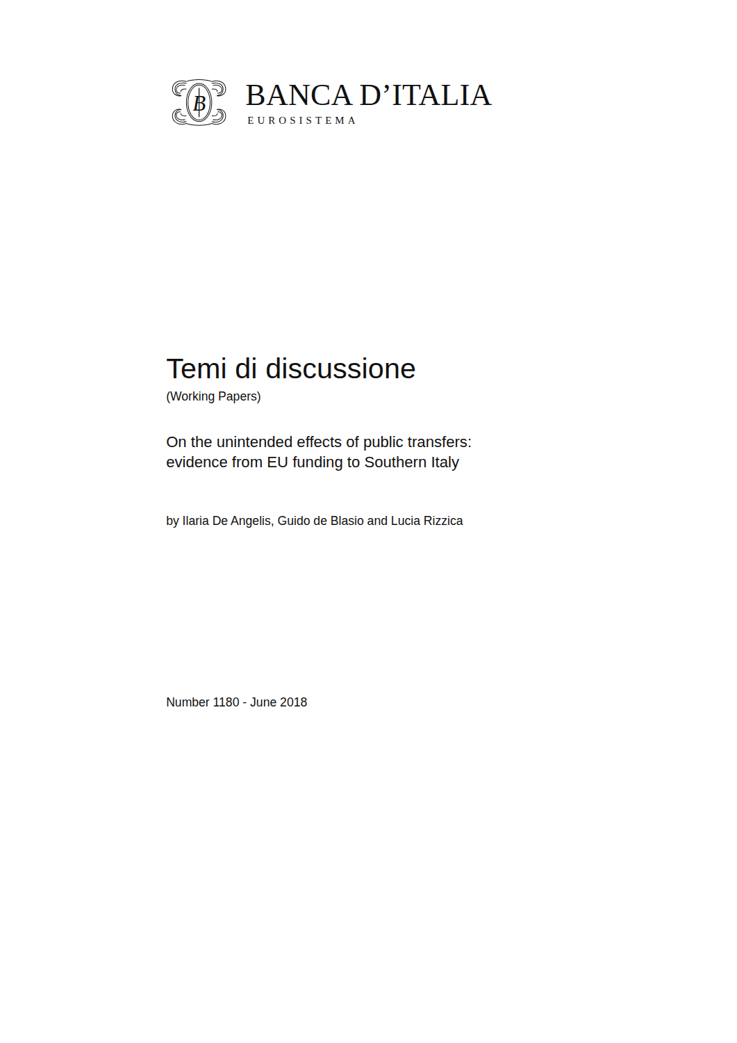B
BANCA D’ITALIA
EUROSISTEMA
Temi di discussione
(Working Papers)
On the unintended effects of public transfers:
evidence from EU funding to Southern Italy
by Ilaria De Angelis, Guido de Blasio and Lucia Rizzica
Number 1180 - June 2018